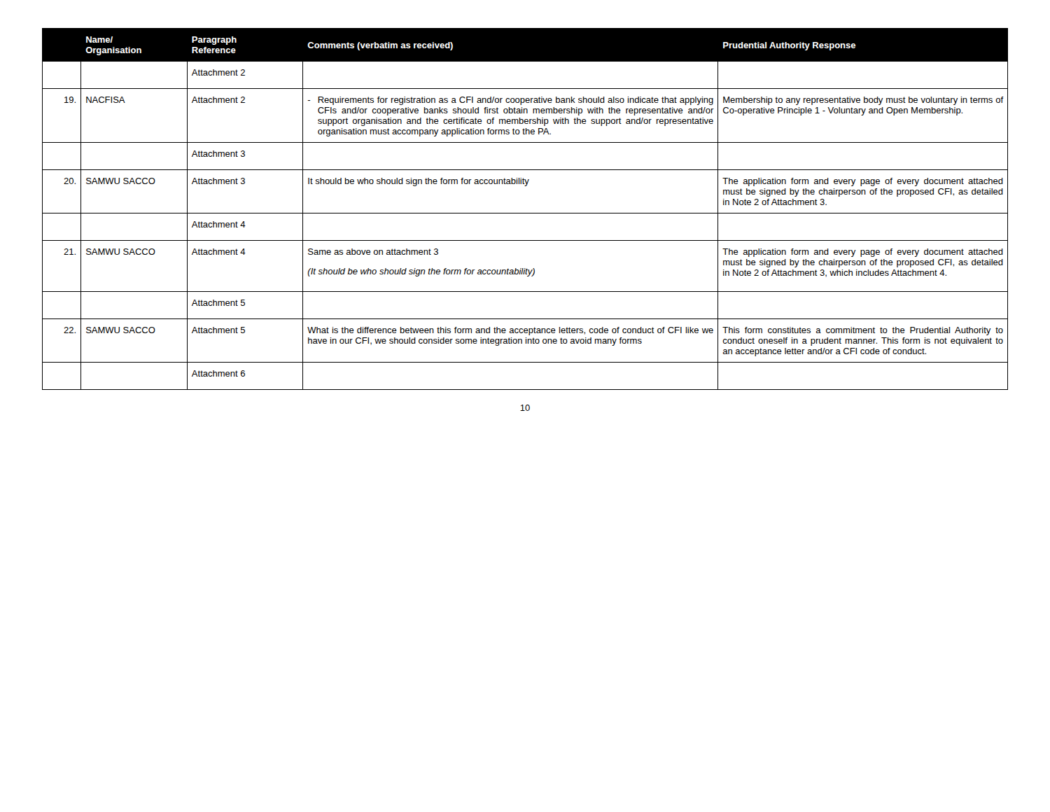| | Name/ Organisation | Paragraph Reference | Comments (verbatim as received) | Prudential Authority Response |
| --- | --- | --- | --- | --- |
| | | Attachment 2 | | |
| 19. | NACFISA | Attachment 2 | - Requirements for registration as a CFI and/or cooperative bank should also indicate that applying CFIs and/or cooperative banks should first obtain membership with the representative and/or support organisation and the certificate of membership with the support and/or representative organisation must accompany application forms to the PA. | Membership to any representative body must be voluntary in terms of Co-operative Principle 1 - Voluntary and Open Membership. |
| | | Attachment 3 | | |
| 20. | SAMWU SACCO | Attachment 3 | It should be who should sign the form for accountability | The application form and every page of every document attached must be signed by the chairperson of the proposed CFI, as detailed in Note 2 of Attachment 3. |
| | | Attachment 4 | | |
| 21. | SAMWU SACCO | Attachment 4 | Same as above on attachment 3 (It should be who should sign the form for accountability) | The application form and every page of every document attached must be signed by the chairperson of the proposed CFI, as detailed in Note 2 of Attachment 3, which includes Attachment 4. |
| | | Attachment 5 | | |
| 22. | SAMWU SACCO | Attachment 5 | What is the difference between this form and the acceptance letters, code of conduct of CFI like we have in our CFI, we should consider some integration into one to avoid many forms | This form constitutes a commitment to the Prudential Authority to conduct oneself in a prudent manner. This form is not equivalent to an acceptance letter and/or a CFI code of conduct. |
| | | Attachment 6 | | |
10